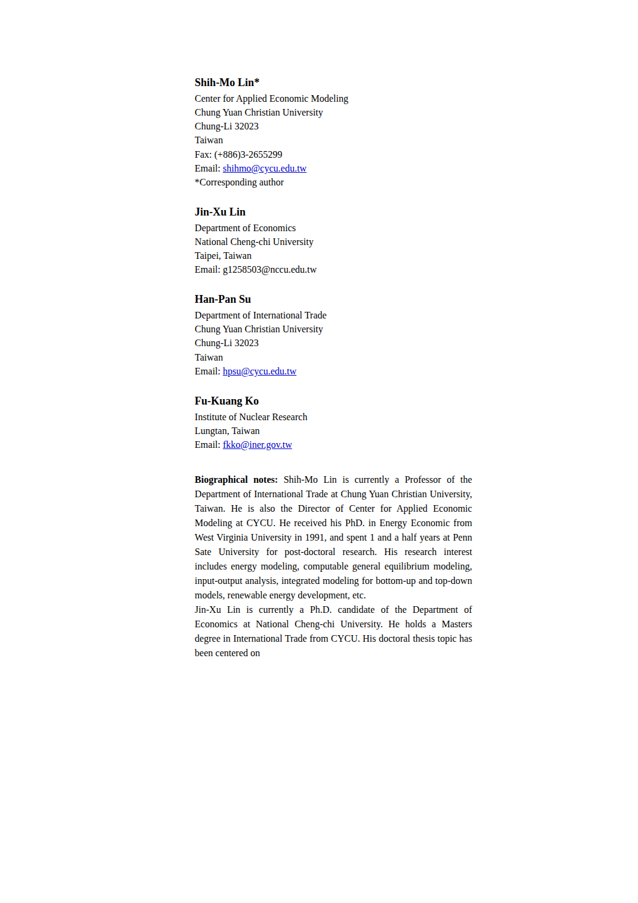Shih-Mo Lin*
Center for Applied Economic Modeling
Chung Yuan Christian University
Chung-Li 32023
Taiwan
Fax: (+886)3-2655299
Email: shihmo@cycu.edu.tw
*Corresponding author
Jin-Xu Lin
Department of Economics
National Cheng-chi University
Taipei, Taiwan
Email: g1258503@nccu.edu.tw
Han-Pan Su
Department of International Trade
Chung Yuan Christian University
Chung-Li 32023
Taiwan
Email: hpsu@cycu.edu.tw
Fu-Kuang Ko
Institute of Nuclear Research
Lungtan, Taiwan
Email: fkko@iner.gov.tw
Biographical notes: Shih-Mo Lin is currently a Professor of the Department of International Trade at Chung Yuan Christian University, Taiwan. He is also the Director of Center for Applied Economic Modeling at CYCU. He received his PhD. in Energy Economic from West Virginia University in 1991, and spent 1 and a half years at Penn Sate University for post-doctoral research. His research interest includes energy modeling, computable general equilibrium modeling, input-output analysis, integrated modeling for bottom-up and top-down models, renewable energy development, etc.
Jin-Xu Lin is currently a Ph.D. candidate of the Department of Economics at National Cheng-chi University. He holds a Masters degree in International Trade from CYCU. His doctoral thesis topic has been centered on